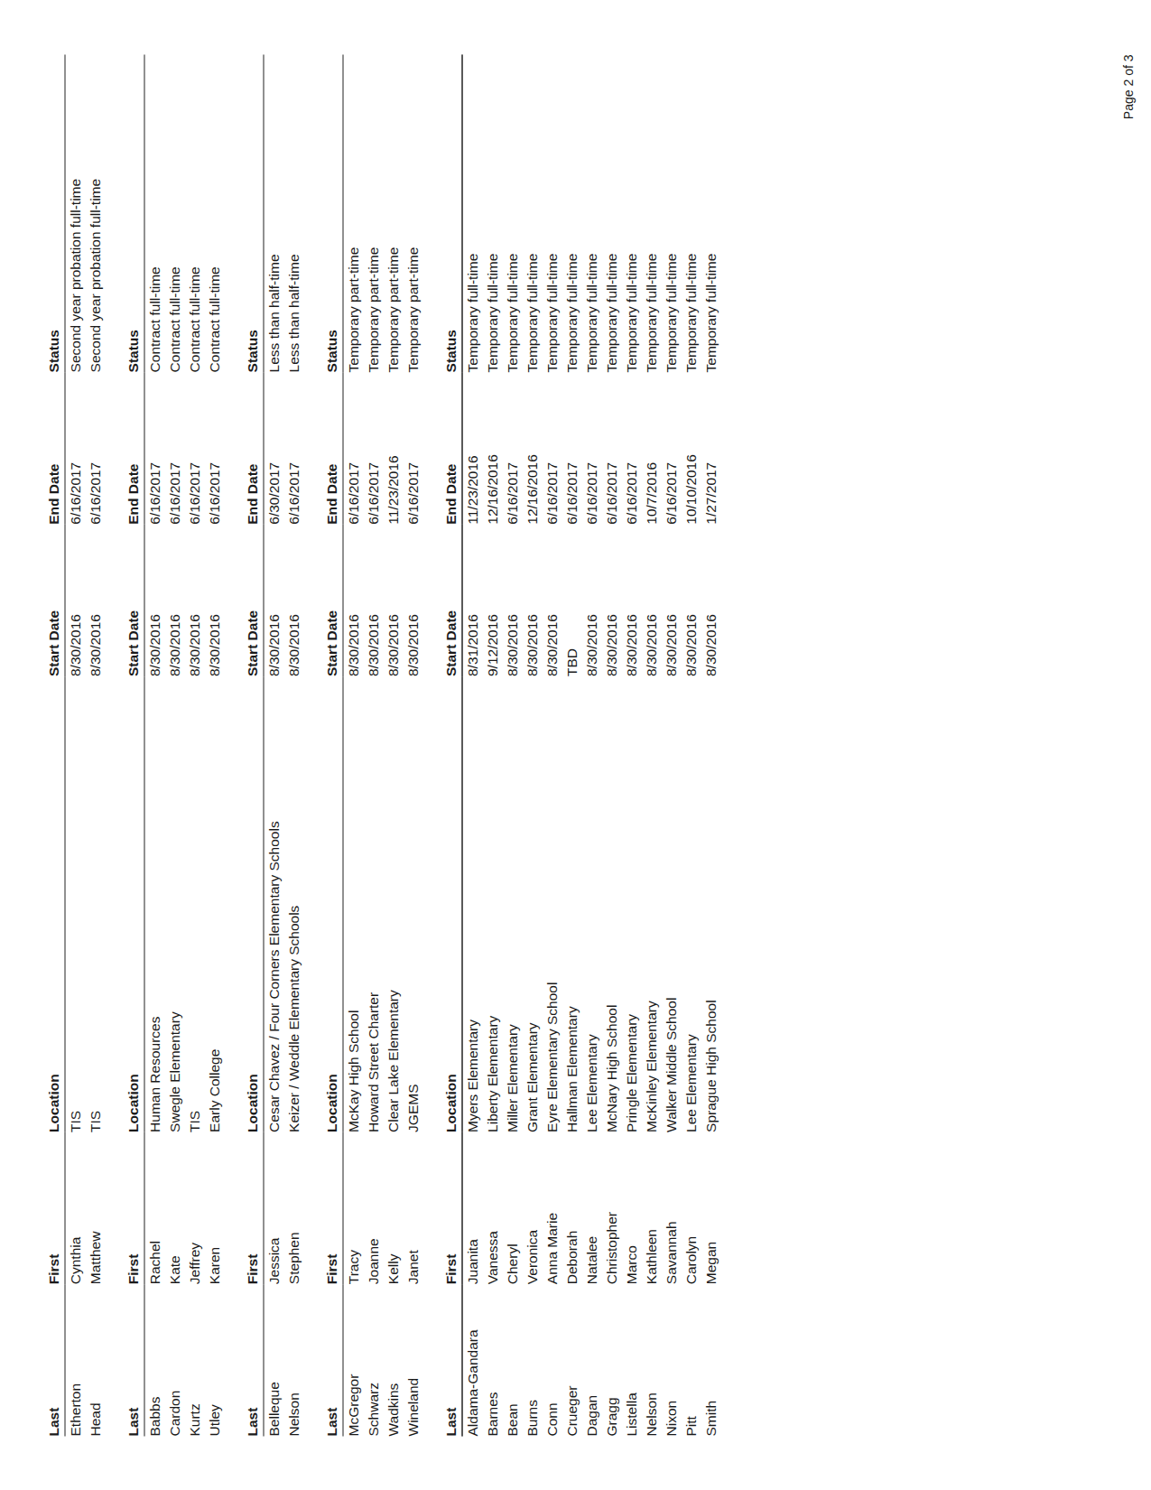Personnel assignments listing
Continuation of personnel list, page 2 of 3
| Last | First | Location | Start Date | End Date | Status |
| --- | --- | --- | --- | --- | --- |
| Etherton | Cynthia | TIS | 8/30/2016 | 6/16/2017 | Second year probation full-time |
| Head | Matthew | TIS | 8/30/2016 | 6/16/2017 | Second year probation full-time |
| Last | First | Location | Start Date | End Date | Status |
| Babbs | Rachel | Human Resources | 8/30/2016 | 6/16/2017 | Contract full-time |
| Cardon | Kate | Swegle Elementary | 8/30/2016 | 6/16/2017 | Contract full-time |
| Kurtz | Jeffrey | TIS | 8/30/2016 | 6/16/2017 | Contract full-time |
| Utley | Karen | Early College | 8/30/2016 | 6/16/2017 | Contract full-time |
| Last | First | Location | Start Date | End Date | Status |
| Belleque | Jessica | Cesar Chavez / Four Corners Elementary Schools | 8/30/2016 | 6/30/2017 | Less than half-time |
| Nelson | Stephen | Keizer / Weddle Elementary Schools | 8/30/2016 | 6/16/2017 | Less than half-time |
| Last | First | Location | Start Date | End Date | Status |
| McGregor | Tracy | McKay High School | 8/30/2016 | 6/16/2017 | Temporary part-time |
| Schwarz | Joanne | Howard Street Charter | 8/30/2016 | 6/16/2017 | Temporary part-time |
| Wadkins | Kelly | Clear Lake Elementary | 8/30/2016 | 11/23/2016 | Temporary part-time |
| Wineland | Janet | JGEMS | 8/30/2016 | 6/16/2017 | Temporary part-time |
| Last | First | Location | Start Date | End Date | Status |
| Aldama-Gandara | Juanita | Myers Elementary | 8/31/2016 | 11/23/2016 | Temporary full-time |
| Barnes | Vanessa | Liberty Elementary | 9/12/2016 | 12/16/2016 | Temporary full-time |
| Bean | Cheryl | Miller Elementary | 8/30/2016 | 6/16/2017 | Temporary full-time |
| Burns | Veronica | Grant Elementary | 8/30/2016 | 12/16/2016 | Temporary full-time |
| Conn | Anna Marie | Eyre Elementary School | 8/30/2016 | 6/16/2017 | Temporary full-time |
| Crueger | Deborah | Hallman Elementary | TBD | 6/16/2017 | Temporary full-time |
| Dagan | Natalee | Lee Elementary | 8/30/2016 | 6/16/2017 | Temporary full-time |
| Gragg | Christopher | McNary High School | 8/30/2016 | 6/16/2017 | Temporary full-time |
| Listella | Marco | Pringle Elementary | 8/30/2016 | 6/16/2017 | Temporary full-time |
| Nelson | Kathleen | McKinley Elementary | 8/30/2016 | 10/7/2016 | Temporary full-time |
| Nixon | Savannah | Walker Middle School | 8/30/2016 | 6/16/2017 | Temporary full-time |
| Pitt | Carolyn | Lee Elementary | 8/30/2016 | 10/10/2016 | Temporary full-time |
| Smith | Megan | Sprague High School | 8/30/2016 | 1/27/2017 | Temporary full-time |
Page 2 of 3